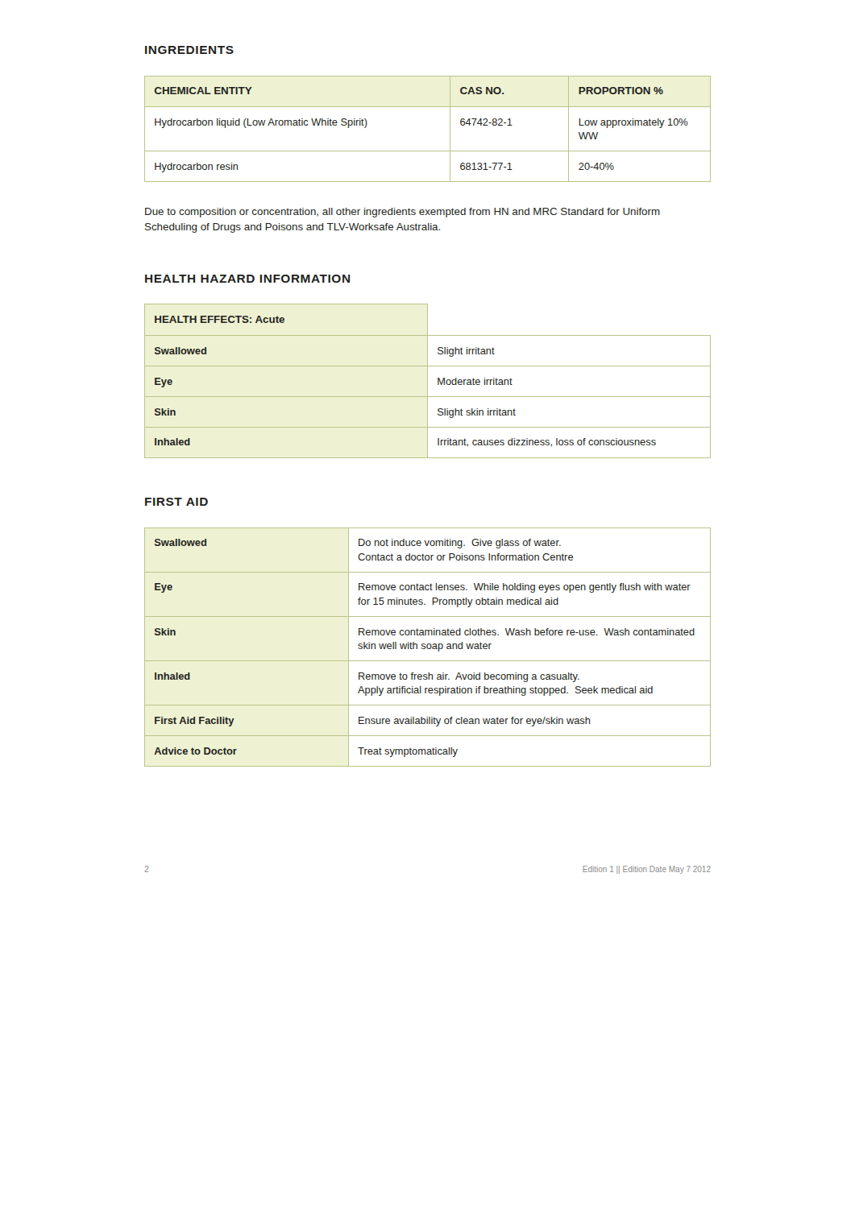Ingredients
| CHEMICAL ENTITY | CAS NO. | PROPORTION % |
| --- | --- | --- |
| Hydrocarbon liquid (Low Aromatic White Spirit) | 64742-82-1 | Low approximately 10% WW |
| Hydrocarbon resin | 68131-77-1 | 20-40% |
Due to composition or concentration, all other ingredients exempted from HN and MRC Standard for Uniform Scheduling of Drugs and Poisons and TLV-Worksafe Australia.
Health Hazard Information
| HEALTH EFFECTS: Acute | |
| --- | --- |
| Swallowed | Slight irritant |
| Eye | Moderate irritant |
| Skin | Slight skin irritant |
| Inhaled | Irritant, causes dizziness, loss of consciousness |
First Aid
| Swallowed | Do not induce vomiting. Give glass of water. Contact a doctor or Poisons Information Centre |
| Eye | Remove contact lenses. While holding eyes open gently flush with water for 15 minutes. Promptly obtain medical aid |
| Skin | Remove contaminated clothes. Wash before re-use. Wash contaminated skin well with soap and water |
| Inhaled | Remove to fresh air. Avoid becoming a casualty. Apply artificial respiration if breathing stopped. Seek medical aid |
| First Aid Facility | Ensure availability of clean water for eye/skin wash |
| Advice to Doctor | Treat symptomatically |
2 Edition 1 || Edition Date May 7 2012